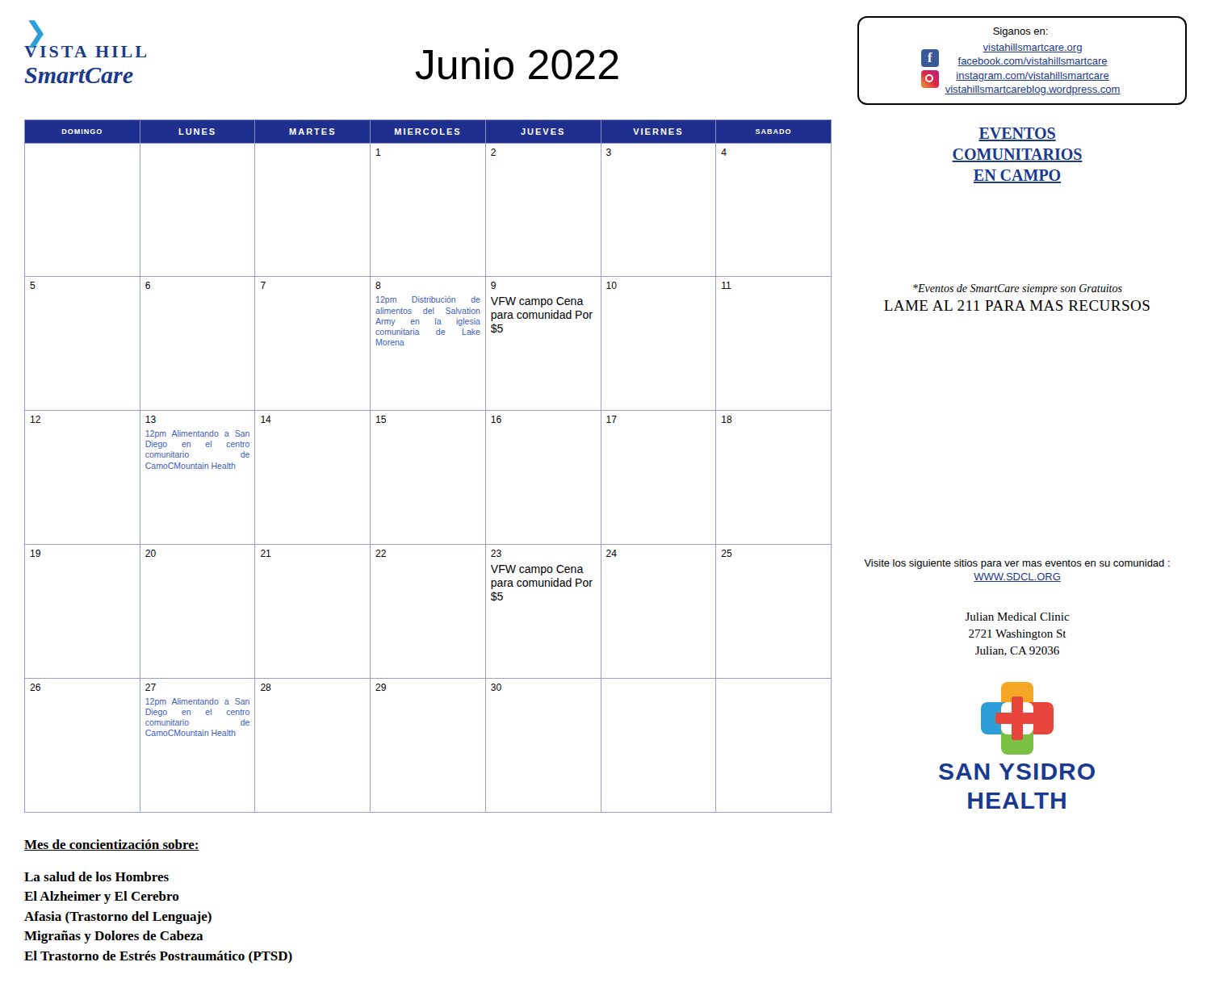❯
VISTA HILL
SmartCare
Junio 2022
Siganos en:
f
vistahillsmartcare.org facebook.com/vistahillsmartcare instagram.com/vistahillsmartcare vistahillsmartcareblog.wordpress.com
| DOMINGO | LUNES | MARTES | MIERCOLES | JUEVES | VIERNES | SABADO |
| --- | --- | --- | --- | --- | --- | --- |
| | | | 1 | 2 | 3 | 4 |
| 5 | 6 | 7 | 8 12pm Distribución de alimentos del Salvation Army en la iglesia comunitaria de Lake Morena | 9 VFW campo Cena para comunidad Por $5 | 10 | 11 |
| 12 | 13 12pm Alimentando a San Diego en el centro comunitario de CamoCMountain Health | 14 | 15 | 16 | 17 | 18 |
| 19 | 20 | 21 | 22 | 23 VFW campo Cena para comunidad Por $5 | 24 | 25 |
| 26 | 27 12pm Alimentando a San Diego en el centro comunitario de CamoCMountain Health | 28 | 29 | 30 | | |
EVENTOS
COMUNITARIOS
EN CAMPO
*Eventos de SmartCare siempre son Gratuitos
LAME AL 211 PARA MAS RECURSOS
Visite los siguiente sitios para ver mas eventos en su comunidad :
WWW.SDCL.ORG
Julian Medical Clinic
2721 Washington St
Julian, CA 92036
SAN YSIDRO
HEALTH
Mes de concientización sobre:
La salud de los Hombres
El Alzheimer y El Cerebro
Afasia (Trastorno del Lenguaje)
Migrañas y Dolores de Cabeza
El Trastorno de Estrés Postraumático (PTSD)